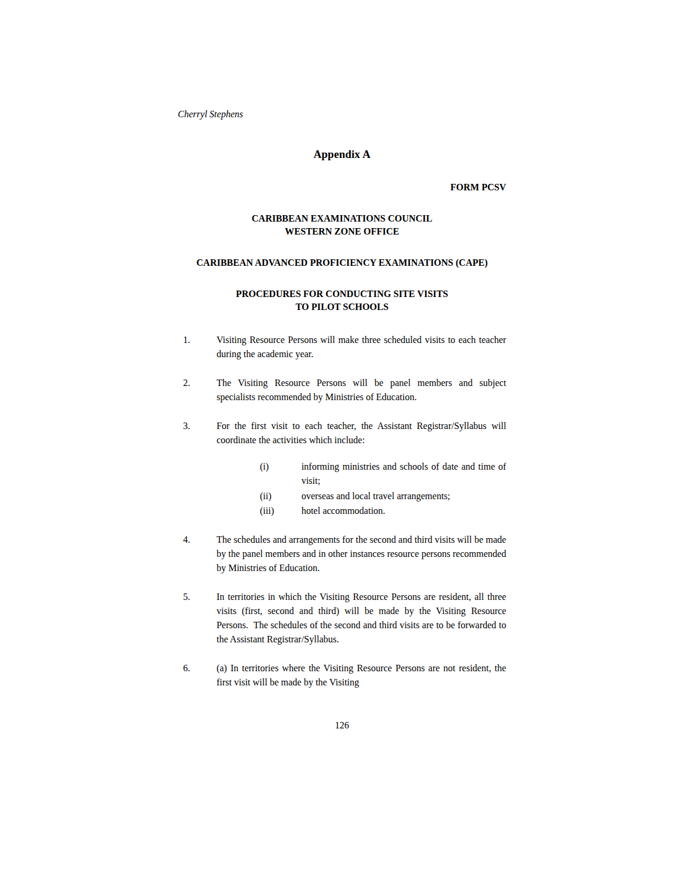Cherryl Stephens
Appendix A
FORM PCSV
CARIBBEAN EXAMINATIONS COUNCIL
WESTERN ZONE OFFICE
CARIBBEAN ADVANCED PROFICIENCY EXAMINATIONS (CAPE)
PROCEDURES FOR CONDUCTING SITE VISITS
TO PILOT SCHOOLS
1. Visiting Resource Persons will make three scheduled visits to each teacher during the academic year.
2. The Visiting Resource Persons will be panel members and subject specialists recommended by Ministries of Education.
3. For the first visit to each teacher, the Assistant Registrar/Syllabus will coordinate the activities which include:
(i) informing ministries and schools of date and time of visit;
(ii) overseas and local travel arrangements;
(iii) hotel accommodation.
4. The schedules and arrangements for the second and third visits will be made by the panel members and in other instances resource persons recommended by Ministries of Education.
5. In territories in which the Visiting Resource Persons are resident, all three visits (first, second and third) will be made by the Visiting Resource Persons. The schedules of the second and third visits are to be forwarded to the Assistant Registrar/Syllabus.
6.(a) In territories where the Visiting Resource Persons are not resident, the first visit will be made by the Visiting
126